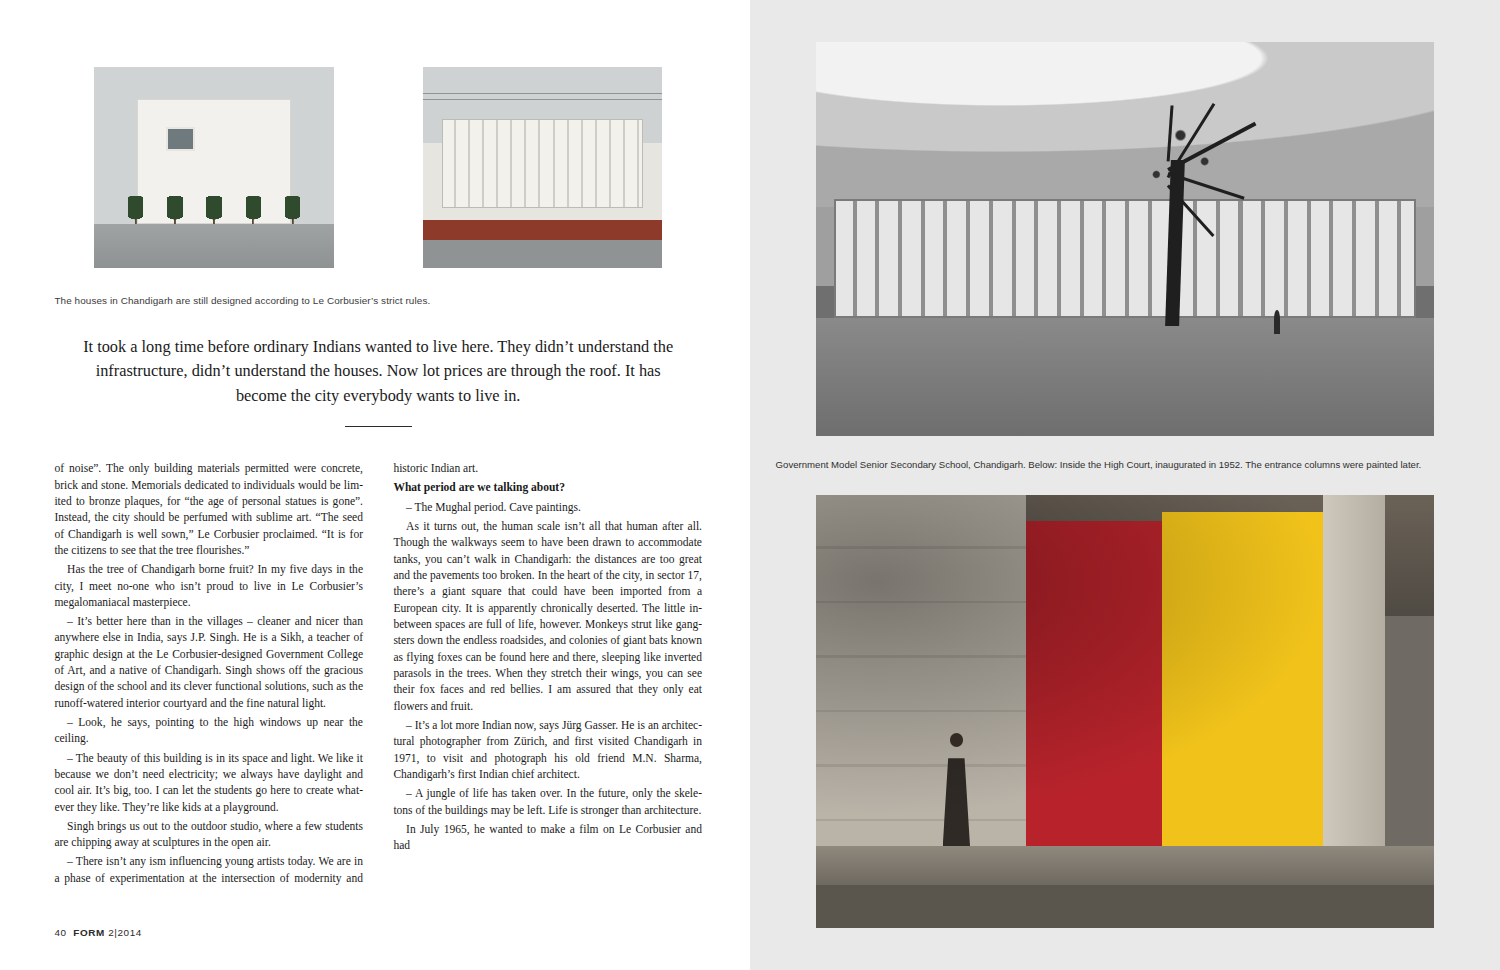The houses in Chandigarh are still designed according to Le Corbusier’s strict rules.
It took a long time before ordinary Indians wanted to live here. They didn’t understand the infrastructure, didn’t understand the houses. Now lot prices are through the roof. It has become the city everybody wants to live in.
of noise”. The only building materials permitted were concrete, brick and stone. Memorials dedicated to individuals would be limited to bronze plaques, for “the age of personal statues is gone”. Instead, the city should be perfumed with sublime art. “The seed of Chandigarh is well sown,” Le Corbusier proclaimed. “It is for the citizens to see that the tree flourishes.”
Has the tree of Chandigarh borne fruit? In my five days in the city, I meet no-one who isn’t proud to live in Le Corbusier’s megalomaniacal masterpiece.
– It’s better here than in the villages – cleaner and nicer than anywhere else in India, says J.P. Singh. He is a Sikh, a teacher of graphic design at the Le Corbusier-designed Government College of Art, and a native of Chandigarh. Singh shows off the gracious design of the school and its clever functional solutions, such as the runoff-watered interior courtyard and the fine natural light.
– Look, he says, pointing to the high windows up near the ceiling.
– The beauty of this building is in its space and light. We like it because we don’t need electricity; we always have daylight and cool air. It’s big, too. I can let the students go here to create whatever they like. They’re like kids at a playground.
Singh brings us out to the outdoor studio, where a few students are chipping away at sculptures in the open air.
– There isn’t any ism influencing young artists today. We are in a phase of experimentation at the intersection of modernity and historic Indian art.
What period are we talking about?
– The Mughal period. Cave paintings.
As it turns out, the human scale isn’t all that human after all. Though the walkways seem to have been drawn to accommodate tanks, you can’t walk in Chandigarh: the distances are too great and the pavements too broken. In the heart of the city, in sector 17, there’s a giant square that could have been imported from a European city. It is apparently chronically deserted. The little in-between spaces are full of life, however. Monkeys strut like gangsters down the endless roadsides, and colonies of giant bats known as flying foxes can be found here and there, sleeping like inverted parasols in the trees. When they stretch their wings, you can see their fox faces and red bellies. I am assured that they only eat flowers and fruit.
– It’s a lot more Indian now, says Jürg Gasser. He is an architectural photographer from Zürich, and first visited Chandigarh in 1971, to visit and photograph his old friend M.N. Sharma, Chandigarh’s first Indian chief architect.
– A jungle of life has taken over. In the future, only the skeletons of the buildings may be left. Life is stronger than architecture.
In July 1965, he wanted to make a film on Le Corbusier and had
40 FORM 2|2014
Government Model Senior Secondary School, Chandigarh. Below: Inside the High Court, inaugurated in 1952. The entrance columns were painted later.